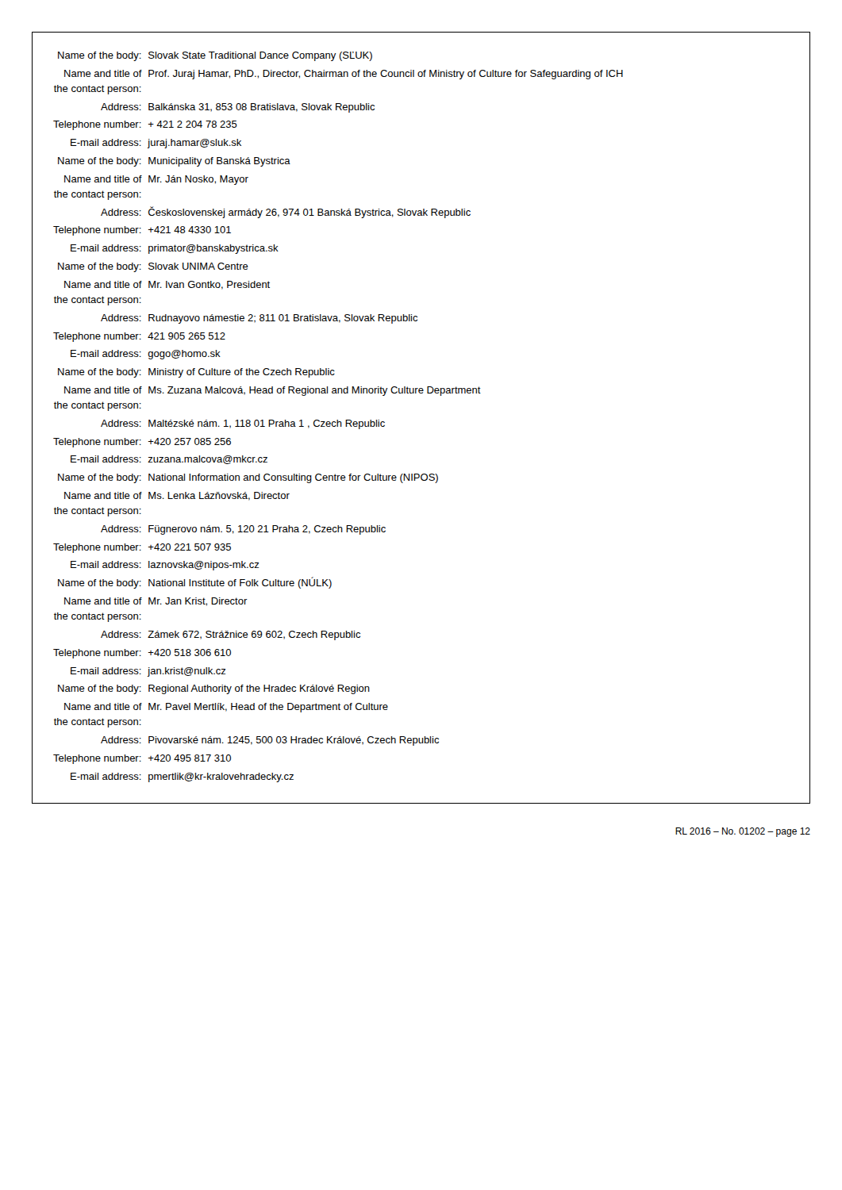| Name of the body: | Slovak State Traditional Dance Company (SĽUK) |
| Name and title of the contact person: | Prof. Juraj Hamar, PhD., Director, Chairman of the Council of Ministry of Culture for Safeguarding of ICH |
| Address: | Balkánska 31, 853 08 Bratislava, Slovak Republic |
| Telephone number: | + 421 2 204 78 235 |
| E-mail address: | juraj.hamar@sluk.sk |
| Name of the body: | Municipality of Banská Bystrica |
| Name and title of the contact person: | Mr. Ján Nosko, Mayor |
| Address: | Československej armády 26, 974 01 Banská Bystrica, Slovak Republic |
| Telephone number: | +421 48 4330 101 |
| E-mail address: | primator@banskabystrica.sk |
| Name of the body: | Slovak UNIMA Centre |
| Name and title of the contact person: | Mr. Ivan Gontko, President |
| Address: | Rudnayovo námestie 2; 811 01 Bratislava, Slovak Republic |
| Telephone number: | 421 905 265 512 |
| E-mail address: | gogo@homo.sk |
| Name of the body: | Ministry of Culture of the Czech Republic |
| Name and title of the contact person: | Ms. Zuzana Malcová, Head of Regional and Minority Culture Department |
| Address: | Maltézské nám. 1, 118 01 Praha 1 , Czech Republic |
| Telephone number: | +420 257 085 256 |
| E-mail address: | zuzana.malcova@mkcr.cz |
| Name of the body: | National Information and Consulting Centre for Culture (NIPOS) |
| Name and title of the contact person: | Ms. Lenka Lázňovská, Director |
| Address: | Fügnerovo nám. 5, 120 21 Praha 2, Czech Republic |
| Telephone number: | +420 221 507 935 |
| E-mail address: | laznovska@nipos-mk.cz |
| Name of the body: | National Institute of Folk Culture (NÚLK) |
| Name and title of the contact person: | Mr. Jan Krist, Director |
| Address: | Zámek 672, Strážnice 69 602, Czech Republic |
| Telephone number: | +420 518 306 610 |
| E-mail address: | jan.krist@nulk.cz |
| Name of the body: | Regional Authority of the Hradec Králové Region |
| Name and title of the contact person: | Mr. Pavel Mertlík, Head of the Department of Culture |
| Address: | Pivovarské nám. 1245, 500 03 Hradec Králové, Czech Republic |
| Telephone number: | +420 495 817 310 |
| E-mail address: | pmertlik@kr-kralovehradecky.cz |
RL 2016 – No. 01202 – page 12